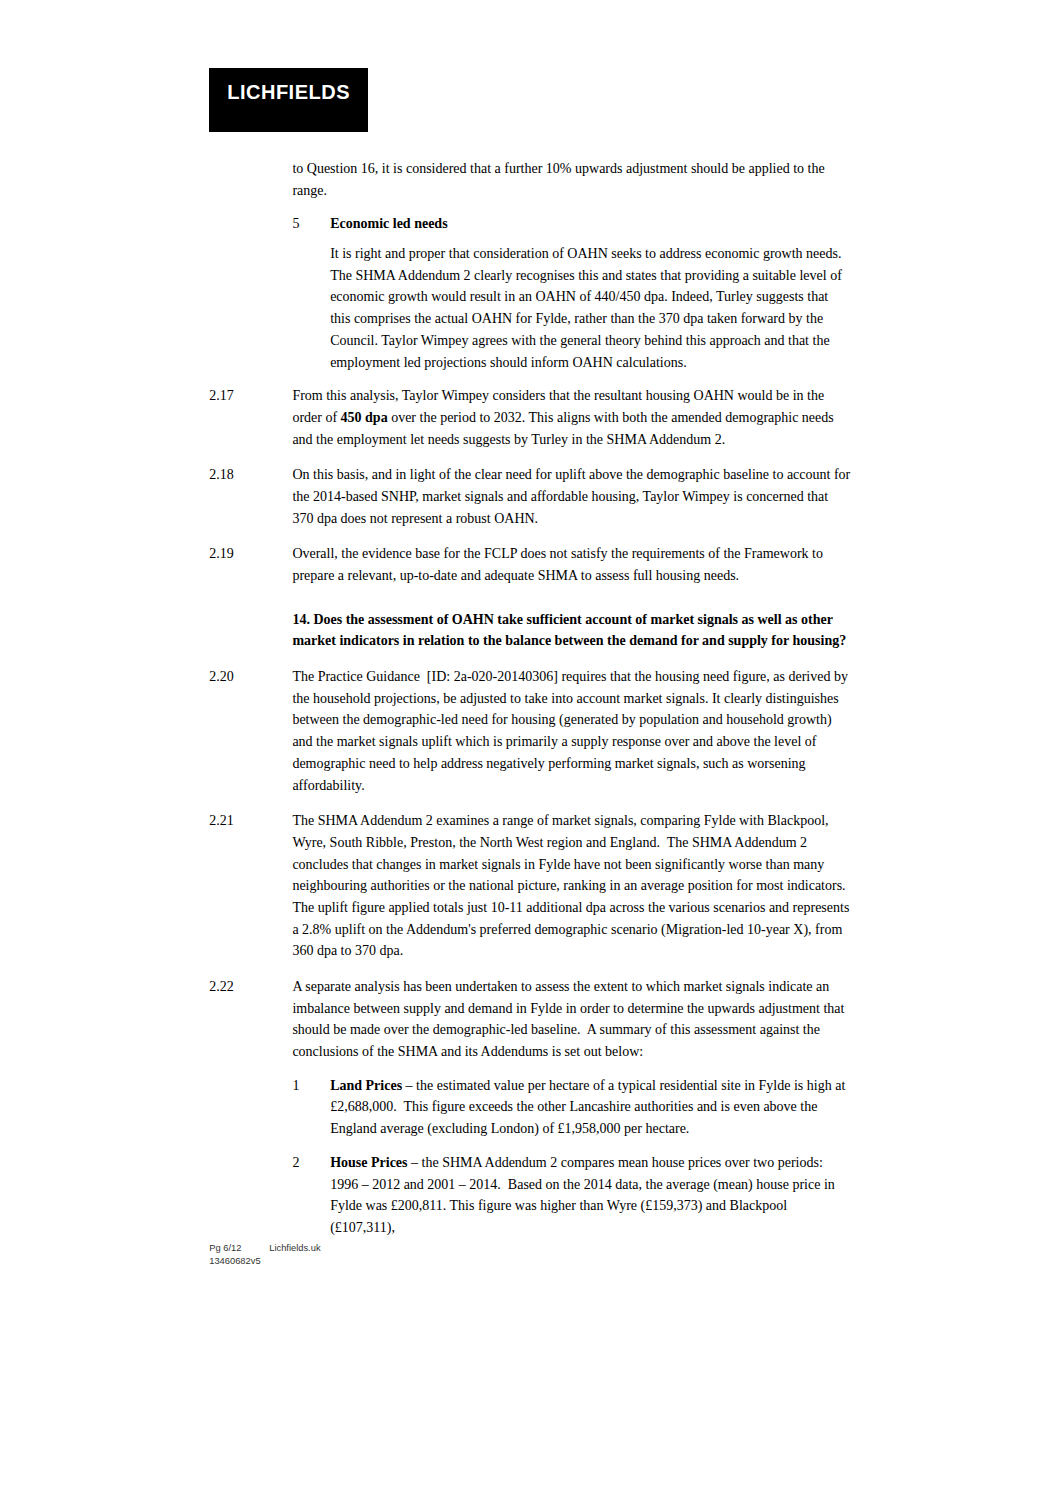LICHFIELDS
to Question 16, it is considered that a further 10% upwards adjustment should be applied to the range.
5
Economic led needs
It is right and proper that consideration of OAHN seeks to address economic growth needs. The SHMA Addendum 2 clearly recognises this and states that providing a suitable level of economic growth would result in an OAHN of 440/450 dpa. Indeed, Turley suggests that this comprises the actual OAHN for Fylde, rather than the 370 dpa taken forward by the Council. Taylor Wimpey agrees with the general theory behind this approach and that the employment led projections should inform OAHN calculations.
2.17
From this analysis, Taylor Wimpey considers that the resultant housing OAHN would be in the order of 450 dpa over the period to 2032. This aligns with both the amended demographic needs and the employment let needs suggests by Turley in the SHMA Addendum 2.
2.18
On this basis, and in light of the clear need for uplift above the demographic baseline to account for the 2014-based SNHP, market signals and affordable housing, Taylor Wimpey is concerned that 370 dpa does not represent a robust OAHN.
2.19
Overall, the evidence base for the FCLP does not satisfy the requirements of the Framework to prepare a relevant, up-to-date and adequate SHMA to assess full housing needs.
14. Does the assessment of OAHN take sufficient account of market signals as well as other market indicators in relation to the balance between the demand for and supply for housing?
2.20
The Practice Guidance [ID: 2a-020-20140306] requires that the housing need figure, as derived by the household projections, be adjusted to take into account market signals. It clearly distinguishes between the demographic-led need for housing (generated by population and household growth) and the market signals uplift which is primarily a supply response over and above the level of demographic need to help address negatively performing market signals, such as worsening affordability.
2.21
The SHMA Addendum 2 examines a range of market signals, comparing Fylde with Blackpool, Wyre, South Ribble, Preston, the North West region and England. The SHMA Addendum 2 concludes that changes in market signals in Fylde have not been significantly worse than many neighbouring authorities or the national picture, ranking in an average position for most indicators. The uplift figure applied totals just 10-11 additional dpa across the various scenarios and represents a 2.8% uplift on the Addendum's preferred demographic scenario (Migration-led 10-year X), from 360 dpa to 370 dpa.
2.22
A separate analysis has been undertaken to assess the extent to which market signals indicate an imbalance between supply and demand in Fylde in order to determine the upwards adjustment that should be made over the demographic-led baseline. A summary of this assessment against the conclusions of the SHMA and its Addendums is set out below:
1
Land Prices – the estimated value per hectare of a typical residential site in Fylde is high at £2,688,000. This figure exceeds the other Lancashire authorities and is even above the England average (excluding London) of £1,958,000 per hectare.
2
House Prices – the SHMA Addendum 2 compares mean house prices over two periods: 1996 – 2012 and 2001 – 2014. Based on the 2014 data, the average (mean) house price in Fylde was £200,811. This figure was higher than Wyre (£159,373) and Blackpool (£107,311),
Pg 6/12 Lichfields.uk
13460682v5